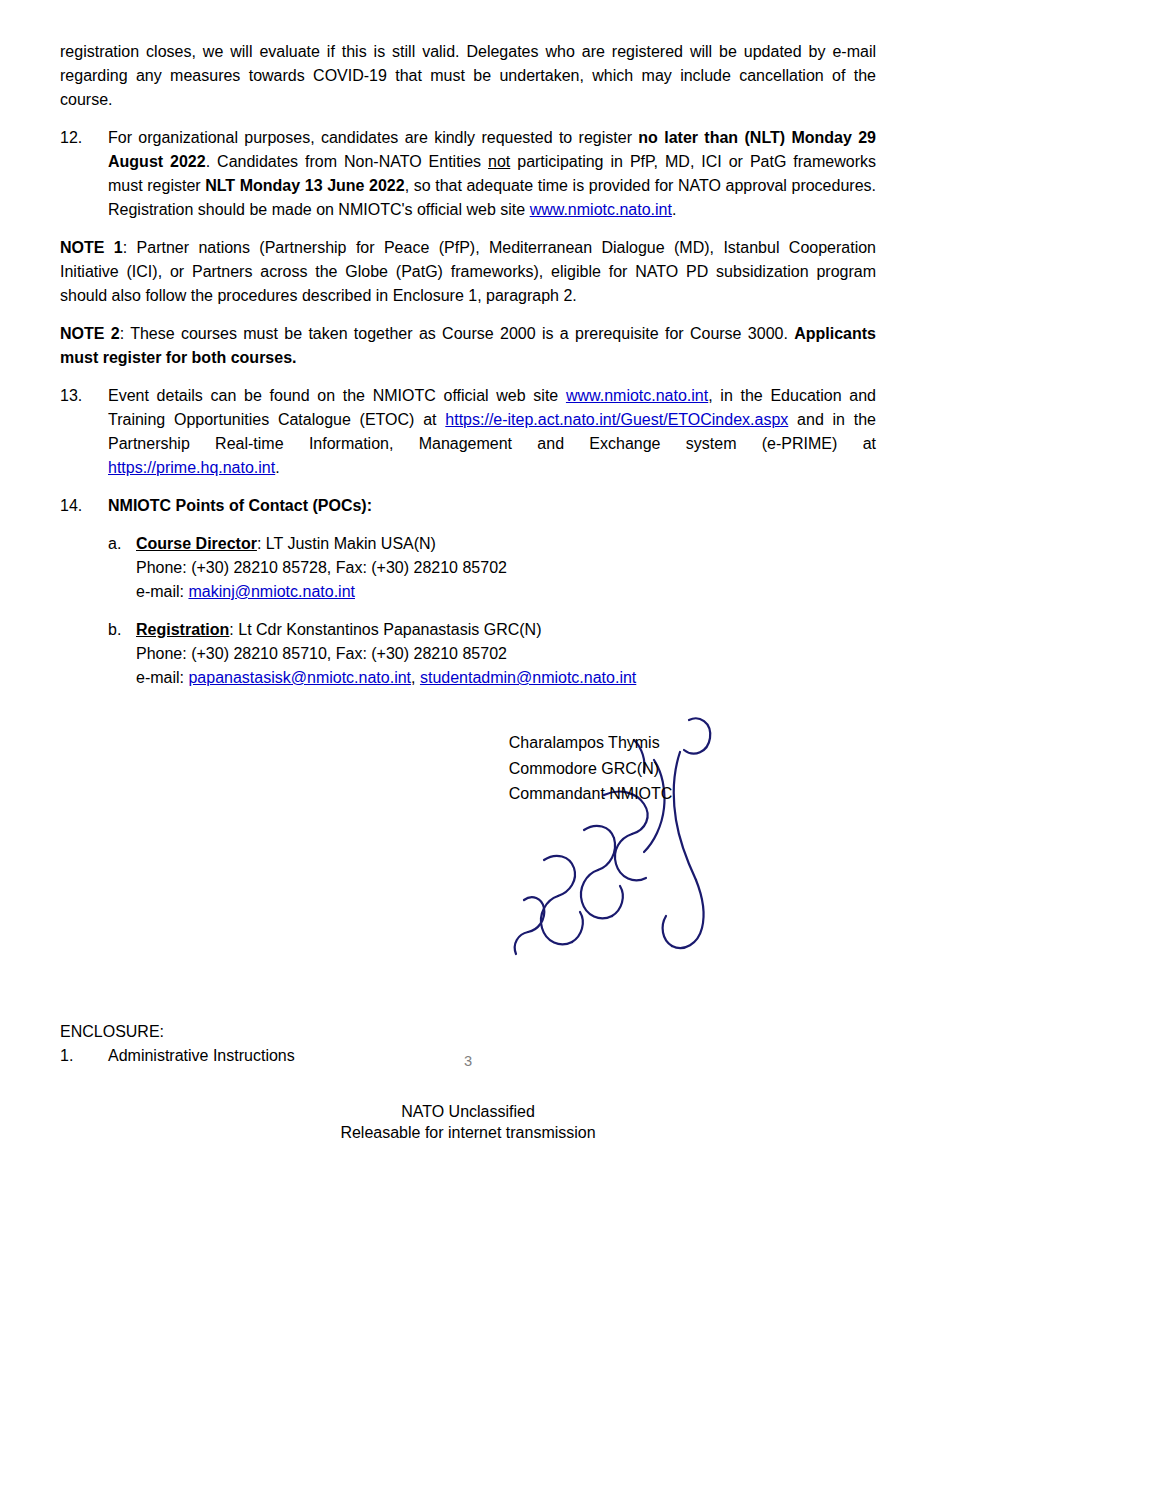registration closes, we will evaluate if this is still valid. Delegates who are registered will be updated by e-mail regarding any measures towards COVID-19 that must be undertaken, which may include cancellation of the course.
12.
For organizational purposes, candidates are kindly requested to register no later than (NLT) Monday 29 August 2022. Candidates from Non-NATO Entities not participating in PfP, MD, ICI or PatG frameworks must register NLT Monday 13 June 2022, so that adequate time is provided for NATO approval procedures. Registration should be made on NMIOTC's official web site www.nmiotc.nato.int.
NOTE 1: Partner nations (Partnership for Peace (PfP), Mediterranean Dialogue (MD), Istanbul Cooperation Initiative (ICI), or Partners across the Globe (PatG) frameworks), eligible for NATO PD subsidization program should also follow the procedures described in Enclosure 1, paragraph 2.
NOTE 2: These courses must be taken together as Course 2000 is a prerequisite for Course 3000. Applicants must register for both courses.
13.
Event details can be found on the NMIOTC official web site www.nmiotc.nato.int, in the Education and Training Opportunities Catalogue (ETOC) at https://e-itep.act.nato.int/Guest/ETOCindex.aspx and in the Partnership Real-time Information, Management and Exchange system (e-PRIME) at https://prime.hq.nato.int.
14.
NMIOTC Points of Contact (POCs):
a. Course Director: LT Justin Makin USA(N)
Phone: (+30) 28210 85728, Fax: (+30) 28210 85702
e-mail: makinj@nmiotc.nato.int
b. Registration: Lt Cdr Konstantinos Papanastasis GRC(N)
Phone: (+30) 28210 85710, Fax: (+30) 28210 85702
e-mail: papanastasisk@nmiotc.nato.int, studentadmin@nmiotc.nato.int
Charalampos Thymis
Commodore GRC(N)
Commandant NMIOTC
ENCLOSURE:
1.
Administrative Instructions
3
NATO Unclassified
Releasable for internet transmission